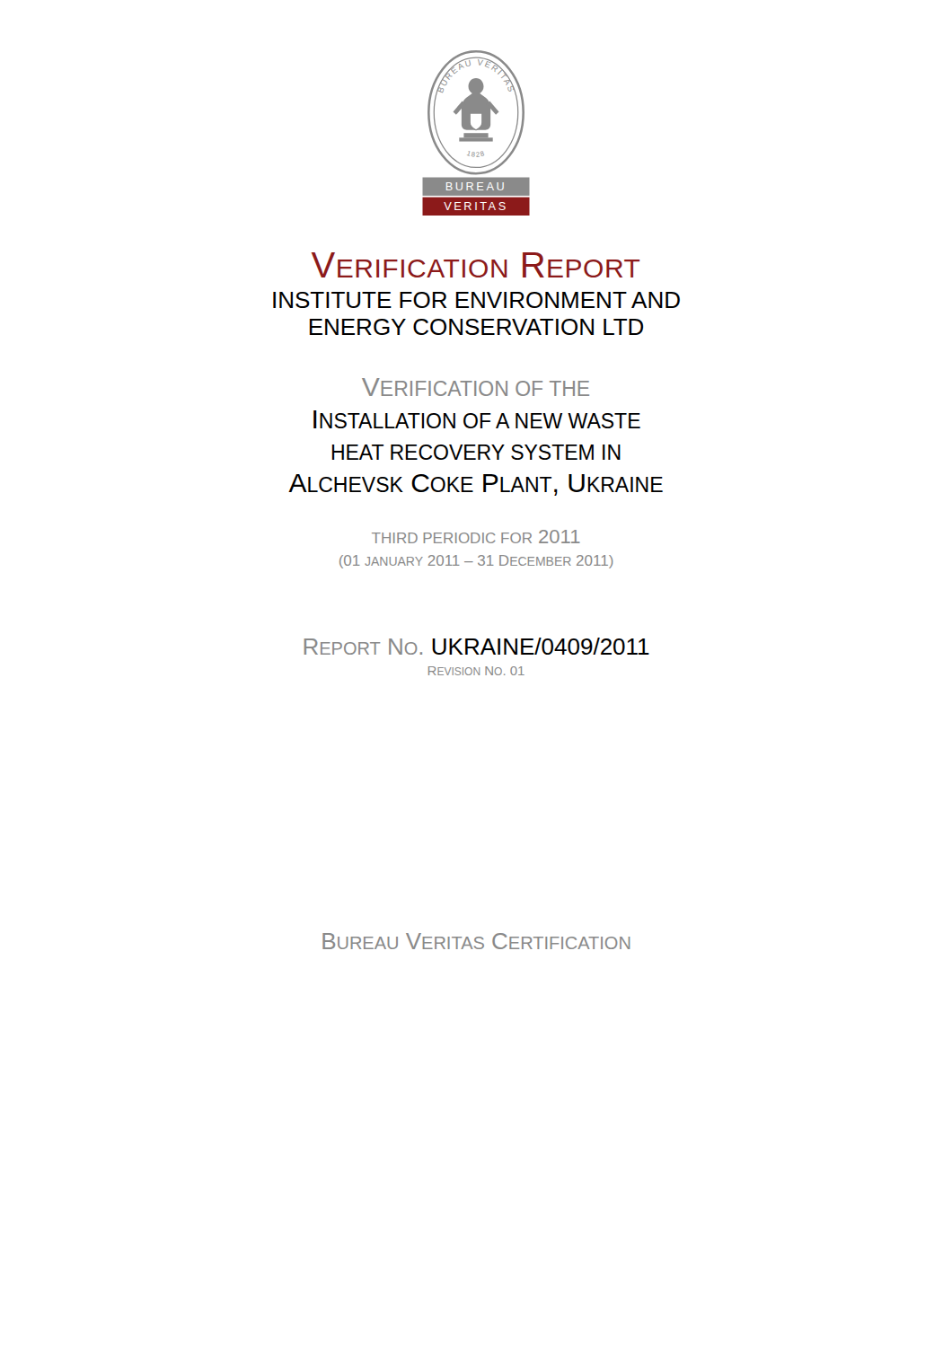BUREAU VERITAS 1828 BUREAU VERITAS
VERIFICATION REPORT
INSTITUTE FOR ENVIRONMENT AND
ENERGY CONSERVATION LTD
VERIFICATION OF THE
INSTALLATION OF A NEW WASTE
HEAT RECOVERY SYSTEM IN
ALCHEVSK COKE PLANT, UKRAINE
THIRD PERIODIC FOR 2011
(01 JANUARY 2011 – 31 DECEMBER 2011)
REPORT NO. UKRAINE/0409/2011
REVISION NO. 01
BUREAU VERITAS CERTIFICATION